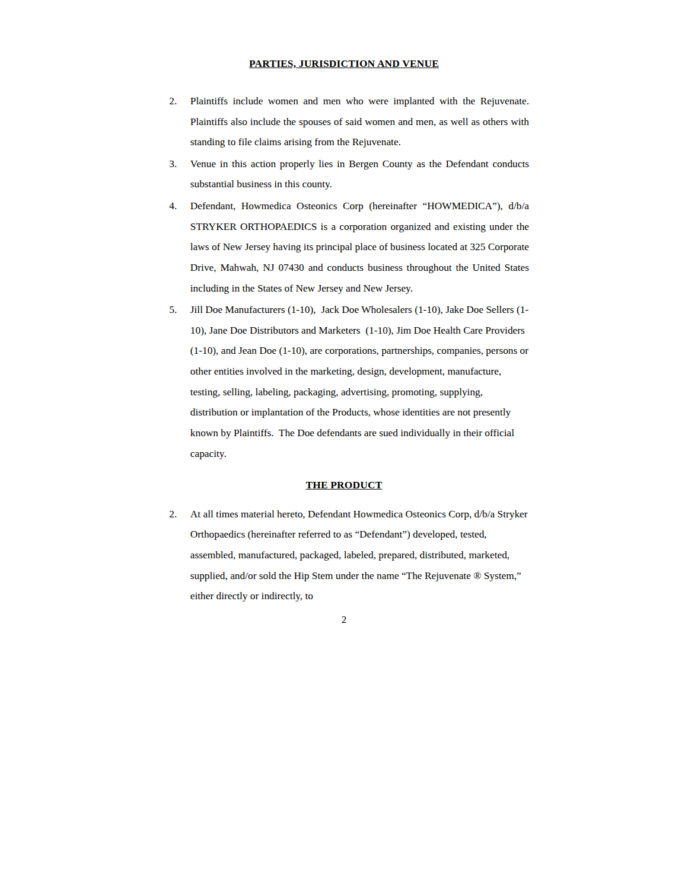PARTIES, JURISDICTION AND VENUE
Plaintiffs include women and men who were implanted with the Rejuvenate. Plaintiffs also include the spouses of said women and men, as well as others with standing to file claims arising from the Rejuvenate.
Venue in this action properly lies in Bergen County as the Defendant conducts substantial business in this county.
Defendant, Howmedica Osteonics Corp (hereinafter “HOWMEDICA”), d/b/a STRYKER ORTHOPAEDICS is a corporation organized and existing under the laws of New Jersey having its principal place of business located at 325 Corporate Drive, Mahwah, NJ 07430 and conducts business throughout the United States including in the States of New Jersey and New Jersey.
Jill Doe Manufacturers (1-10), Jack Doe Wholesalers (1-10), Jake Doe Sellers (1-10), Jane Doe Distributors and Marketers (1-10), Jim Doe Health Care Providers (1-10), and Jean Doe (1-10), are corporations, partnerships, companies, persons or other entities involved in the marketing, design, development, manufacture, testing, selling, labeling, packaging, advertising, promoting, supplying, distribution or implantation of the Products, whose identities are not presently known by Plaintiffs. The Doe defendants are sued individually in their official capacity.
THE PRODUCT
At all times material hereto, Defendant Howmedica Osteonics Corp, d/b/a Stryker Orthopaedics (hereinafter referred to as “Defendant”) developed, tested, assembled, manufactured, packaged, labeled, prepared, distributed, marketed, supplied, and/or sold the Hip Stem under the name “The Rejuvenate ® System,” either directly or indirectly, to
2